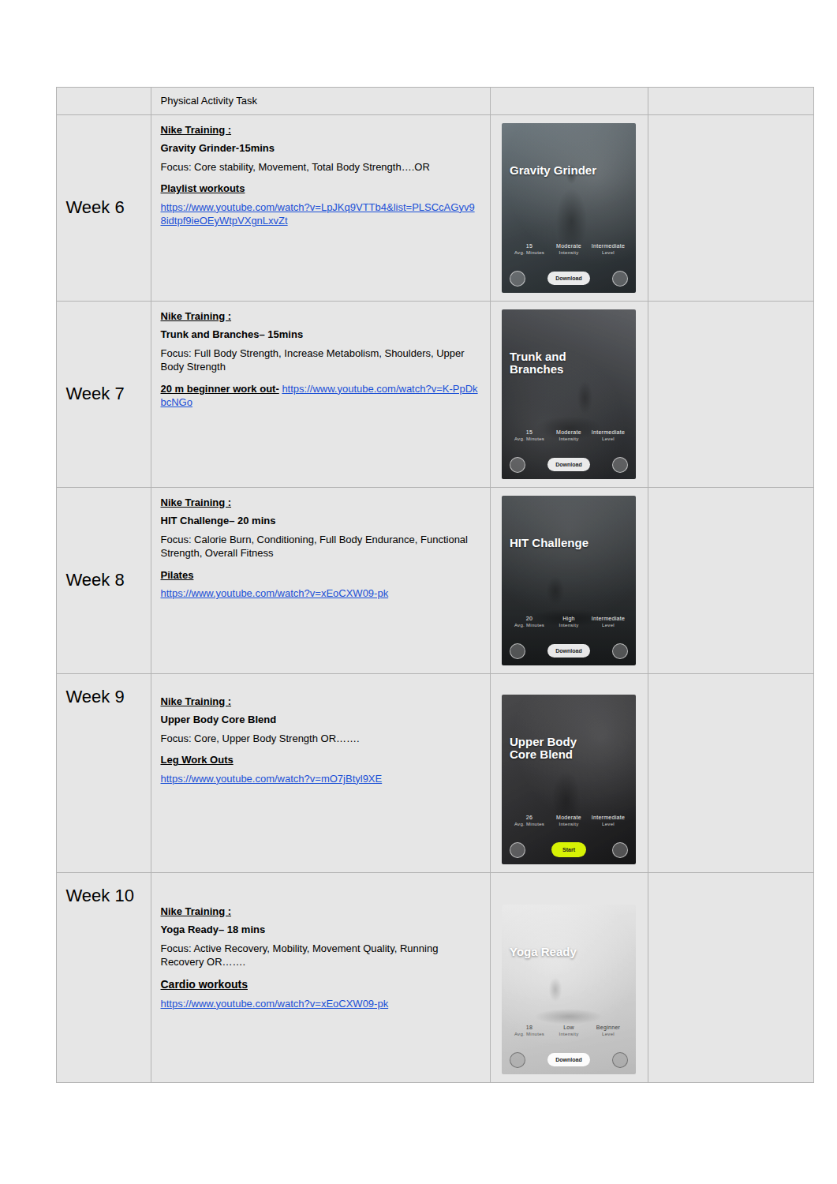| | Physical Activity Task | | |
| Week 6 | Nike Training : Gravity Grinder-15mins Focus: Core stability, Movement, Total Body Strength….OR Playlist workouts https://www.youtube.com/watch?v=LpJKq9VTTb4&list=PLSCcAGyv98idtpf9ieOEyWtpVXgnLxvZt | Gravity Grinder 15 Avg. Minutes Moderate Intensity Intermediate Level Download | |
| Week 7 | Nike Training : Trunk and Branches– 15mins Focus: Full Body Strength, Increase Metabolism, Shoulders, Upper Body Strength 20 m beginner work out- https://www.youtube.com/watch?v=K-PpDkbcNGo | Trunk and Branches 15 Avg. Minutes Moderate Intensity Intermediate Level Download | |
| Week 8 | Nike Training : HIT Challenge– 20 mins Focus: Calorie Burn, Conditioning, Full Body Endurance, Functional Strength, Overall Fitness Pilates https://www.youtube.com/watch?v=xEoCXW09-pk | HIT Challenge 20 Avg. Minutes High Intensity Intermediate Level Download | |
| Week 9 | Nike Training : Upper Body Core Blend Focus: Core, Upper Body Strength OR……. Leg Work Outs https://www.youtube.com/watch?v=mO7jBtyl9XE | Upper Body Core Blend 26 Avg. Minutes Moderate Intensity Intermediate Level Start | |
| Week 10 | Nike Training : Yoga Ready– 18 mins Focus: Active Recovery, Mobility, Movement Quality, Running Recovery OR……. Cardio workouts https://www.youtube.com/watch?v=xEoCXW09-pk | Yoga Ready 18 Avg. Minutes Low Intensity Beginner Level Download | |